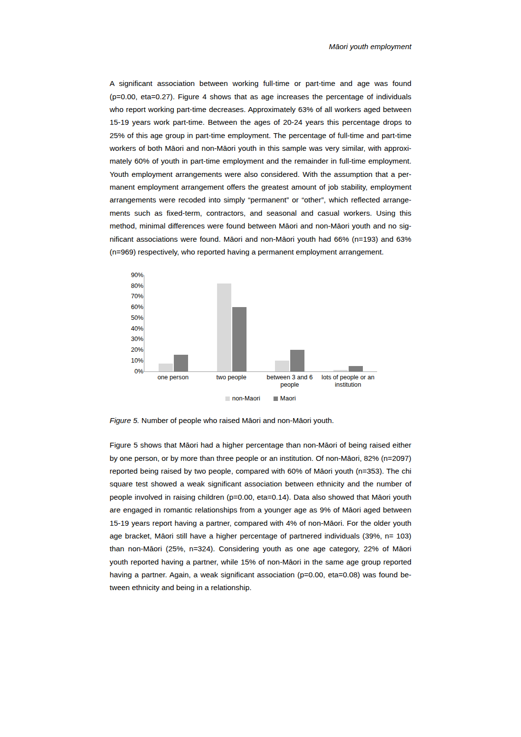Māori youth employment
A significant association between working full-time or part-time and age was found (p=0.00, eta=0.27). Figure 4 shows that as age increases the percentage of individuals who report working part-time decreases. Approximately 63% of all workers aged between 15-19 years work part-time. Between the ages of 20-24 years this percentage drops to 25% of this age group in part-time employment. The percentage of full-time and part-time workers of both Māori and non-Māori youth in this sample was very similar, with approximately 60% of youth in part-time employment and the remainder in full-time employment. Youth employment arrangements were also considered. With the assumption that a permanent employment arrangement offers the greatest amount of job stability, employment arrangements were recoded into simply “permanent” or “other”, which reflected arrangements such as fixed-term, contractors, and seasonal and casual workers. Using this method, minimal differences were found between Māori and non-Māori youth and no significant associations were found. Māori and non-Māori youth had 66% (n=193) and 63% (n=969) respectively, who reported having a permanent employment arrangement.
90% 80% 70% 60% 50% 40% 30% 20% 10% 0%
one person
two people
between 3 and 6 people
lots of people or an institution
non-Maori
Maori
Figure 5. Number of people who raised Māori and non-Māori youth.
Figure 5 shows that Māori had a higher percentage than non-Māori of being raised either by one person, or by more than three people or an institution. Of non-Māori, 82% (n=2097) reported being raised by two people, compared with 60% of Māori youth (n=353). The chi square test showed a weak significant association between ethnicity and the number of people involved in raising children (p=0.00, eta=0.14). Data also showed that Māori youth are engaged in romantic relationships from a younger age as 9% of Māori aged between 15-19 years report having a partner, compared with 4% of non-Māori. For the older youth age bracket, Māori still have a higher percentage of partnered individuals (39%, n= 103) than non-Māori (25%, n=324). Considering youth as one age category, 22% of Māori youth reported having a partner, while 15% of non-Māori in the same age group reported having a partner. Again, a weak significant association (p=0.00, eta=0.08) was found between ethnicity and being in a relationship.